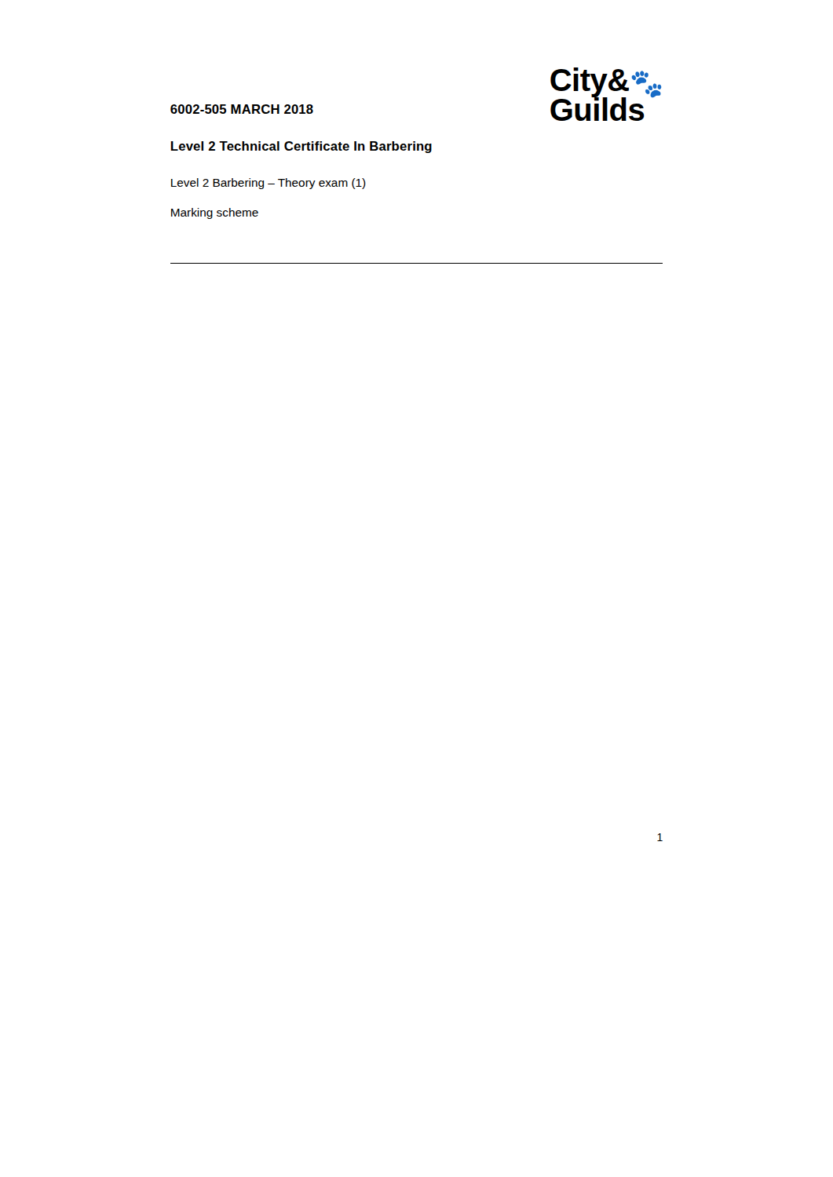City&🐾
Guilds
6002-505 MARCH 2018
Level 2 Technical Certificate In Barbering
Level 2 Barbering – Theory exam (1)
Marking scheme
1